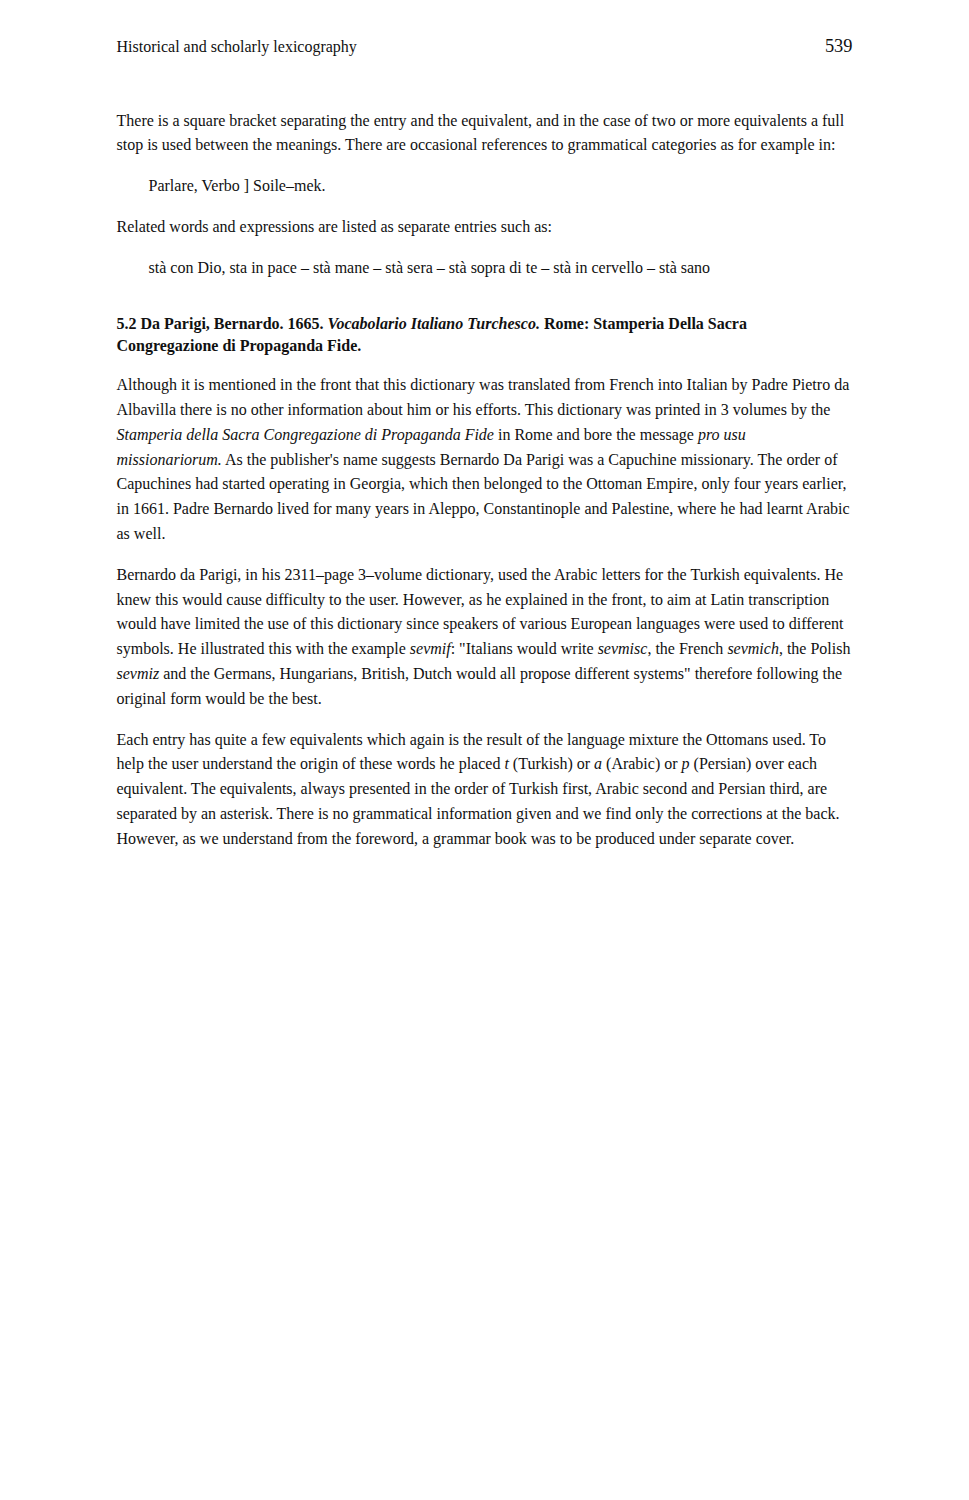Historical and scholarly lexicography 539
There is a square bracket separating the entry and the equivalent, and in the case of two or more equivalents a full stop is used between the meanings. There are occasional references to grammatical categories as for example in:
Parlare, Verbo ] Soile–mek.
Related words and expressions are listed as separate entries such as:
stà con Dio, sta in pace – stà mane – stà sera – stà sopra di te – stà in cervello – stà sano
5.2 Da Parigi, Bernardo. 1665. Vocabolario Italiano Turchesco. Rome: Stamperia Della Sacra Congregazione di Propaganda Fide.
Although it is mentioned in the front that this dictionary was translated from French into Italian by Padre Pietro da Albavilla there is no other information about him or his efforts. This dictionary was printed in 3 volumes by the Stamperia della Sacra Congregazione di Propaganda Fide in Rome and bore the message pro usu missionariorum. As the publisher's name suggests Bernardo Da Parigi was a Capuchine missionary. The order of Capuchines had started operating in Georgia, which then belonged to the Ottoman Empire, only four years earlier, in 1661. Padre Bernardo lived for many years in Aleppo, Constantinople and Palestine, where he had learnt Arabic as well.
Bernardo da Parigi, in his 2311–page 3–volume dictionary, used the Arabic letters for the Turkish equivalents. He knew this would cause difficulty to the user. However, as he explained in the front, to aim at Latin transcription would have limited the use of this dictionary since speakers of various European languages were used to different symbols. He illustrated this with the example sevmif: "Italians would write sevmisc, the French sevmich, the Polish sevmiz and the Germans, Hungarians, British, Dutch would all propose different systems" therefore following the original form would be the best.
Each entry has quite a few equivalents which again is the result of the language mixture the Ottomans used. To help the user understand the origin of these words he placed t (Turkish) or a (Arabic) or p (Persian) over each equivalent. The equivalents, always presented in the order of Turkish first, Arabic second and Persian third, are separated by an asterisk. There is no grammatical information given and we find only the corrections at the back. However, as we understand from the foreword, a grammar book was to be produced under separate cover.